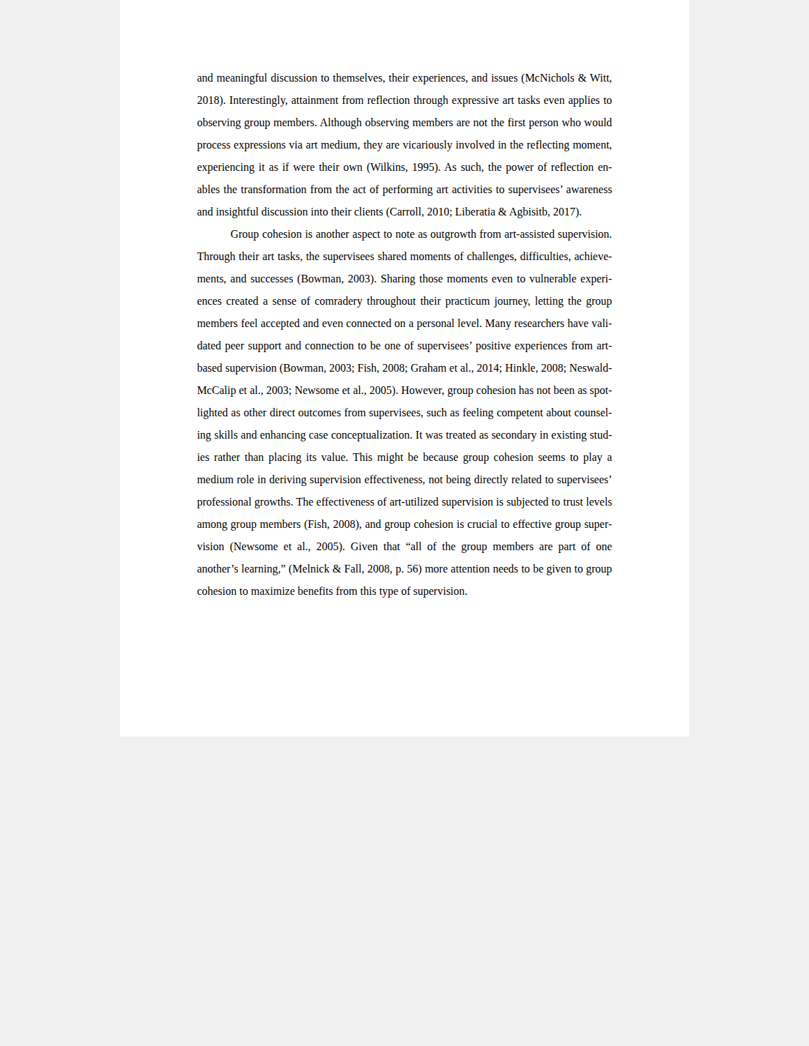and meaningful discussion to themselves, their experiences, and issues (McNichols & Witt, 2018). Interestingly, attainment from reflection through expressive art tasks even applies to observing group members. Although observing members are not the first person who would process expressions via art medium, they are vicariously involved in the reflecting moment, experiencing it as if were their own (Wilkins, 1995). As such, the power of reflection enables the transformation from the act of performing art activities to supervisees’ awareness and insightful discussion into their clients (Carroll, 2010; Liberatia & Agbisitb, 2017).
Group cohesion is another aspect to note as outgrowth from art-assisted supervision. Through their art tasks, the supervisees shared moments of challenges, difficulties, achievements, and successes (Bowman, 2003). Sharing those moments even to vulnerable experiences created a sense of comradery throughout their practicum journey, letting the group members feel accepted and even connected on a personal level. Many researchers have validated peer support and connection to be one of supervisees’ positive experiences from art-based supervision (Bowman, 2003; Fish, 2008; Graham et al., 2014; Hinkle, 2008; Neswald-McCalip et al., 2003; Newsome et al., 2005). However, group cohesion has not been as spotlighted as other direct outcomes from supervisees, such as feeling competent about counseling skills and enhancing case conceptualization. It was treated as secondary in existing studies rather than placing its value. This might be because group cohesion seems to play a medium role in deriving supervision effectiveness, not being directly related to supervisees’ professional growths. The effectiveness of art-utilized supervision is subjected to trust levels among group members (Fish, 2008), and group cohesion is crucial to effective group supervision (Newsome et al., 2005). Given that “all of the group members are part of one another’s learning,” (Melnick & Fall, 2008, p. 56) more attention needs to be given to group cohesion to maximize benefits from this type of supervision.